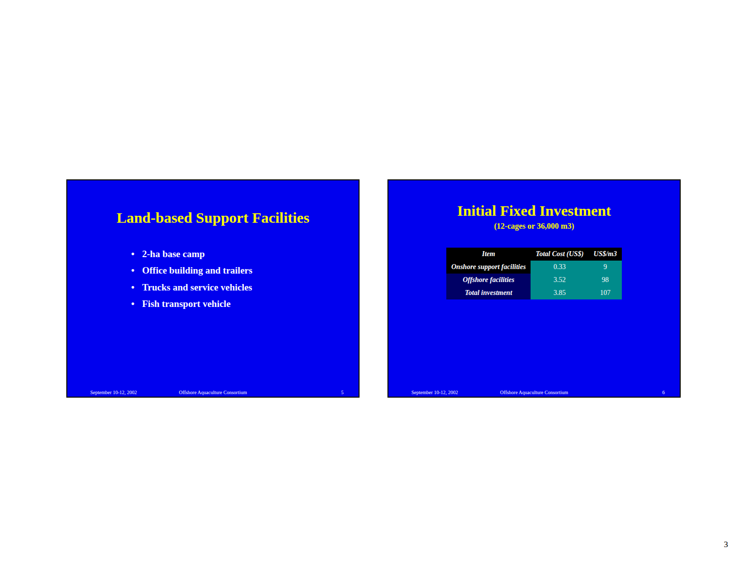Land-based Support Facilities
2-ha base camp
Office building and trailers
Trucks and service vehicles
Fish transport vehicle
September 10-12, 2002 Offshore Aquaculture Consortium
Workshop 2002 5
Initial Fixed Investment
(12-cages or 36,000 m3)
| Item | Total Cost (US$) | US$/m3 |
| --- | --- | --- |
| Onshore support facilities | 0.33 | 9 |
| Offshore facilities | 3.52 | 98 |
| Total investment | 3.85 | 107 |
September 10-12, 2002 Offshore Aquaculture Consortium
Workshop 2002 6
3